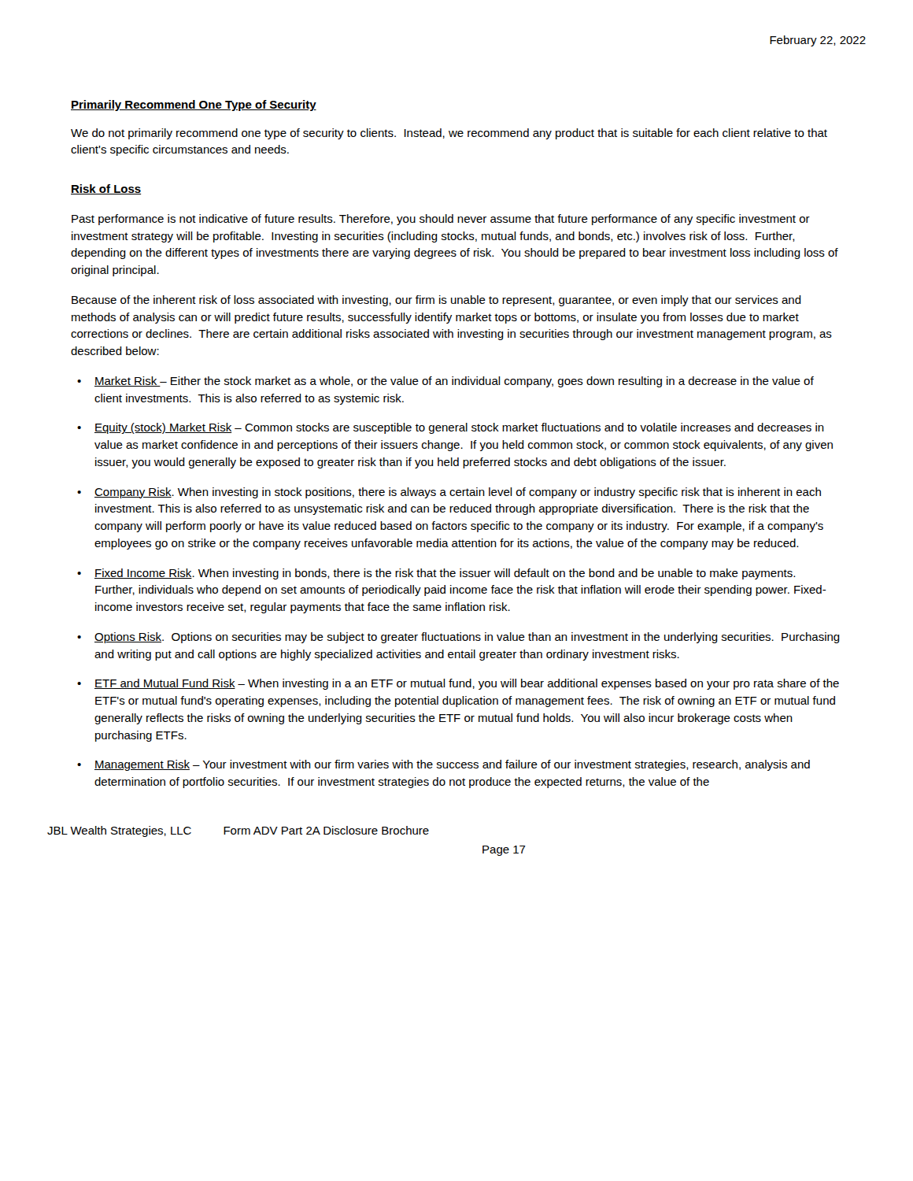February 22, 2022
Primarily Recommend One Type of Security
We do not primarily recommend one type of security to clients. Instead, we recommend any product that is suitable for each client relative to that client's specific circumstances and needs.
Risk of Loss
Past performance is not indicative of future results. Therefore, you should never assume that future performance of any specific investment or investment strategy will be profitable. Investing in securities (including stocks, mutual funds, and bonds, etc.) involves risk of loss. Further, depending on the different types of investments there are varying degrees of risk. You should be prepared to bear investment loss including loss of original principal.
Because of the inherent risk of loss associated with investing, our firm is unable to represent, guarantee, or even imply that our services and methods of analysis can or will predict future results, successfully identify market tops or bottoms, or insulate you from losses due to market corrections or declines. There are certain additional risks associated with investing in securities through our investment management program, as described below:
Market Risk – Either the stock market as a whole, or the value of an individual company, goes down resulting in a decrease in the value of client investments. This is also referred to as systemic risk.
Equity (stock) Market Risk – Common stocks are susceptible to general stock market fluctuations and to volatile increases and decreases in value as market confidence in and perceptions of their issuers change. If you held common stock, or common stock equivalents, of any given issuer, you would generally be exposed to greater risk than if you held preferred stocks and debt obligations of the issuer.
Company Risk. When investing in stock positions, there is always a certain level of company or industry specific risk that is inherent in each investment. This is also referred to as unsystematic risk and can be reduced through appropriate diversification. There is the risk that the company will perform poorly or have its value reduced based on factors specific to the company or its industry. For example, if a company's employees go on strike or the company receives unfavorable media attention for its actions, the value of the company may be reduced.
Fixed Income Risk. When investing in bonds, there is the risk that the issuer will default on the bond and be unable to make payments. Further, individuals who depend on set amounts of periodically paid income face the risk that inflation will erode their spending power. Fixed-income investors receive set, regular payments that face the same inflation risk.
Options Risk. Options on securities may be subject to greater fluctuations in value than an investment in the underlying securities. Purchasing and writing put and call options are highly specialized activities and entail greater than ordinary investment risks.
ETF and Mutual Fund Risk – When investing in a an ETF or mutual fund, you will bear additional expenses based on your pro rata share of the ETF's or mutual fund's operating expenses, including the potential duplication of management fees. The risk of owning an ETF or mutual fund generally reflects the risks of owning the underlying securities the ETF or mutual fund holds. You will also incur brokerage costs when purchasing ETFs.
Management Risk – Your investment with our firm varies with the success and failure of our investment strategies, research, analysis and determination of portfolio securities. If our investment strategies do not produce the expected returns, the value of the
JBL Wealth Strategies, LLC Form ADV Part 2A Disclosure Brochure
Page 17